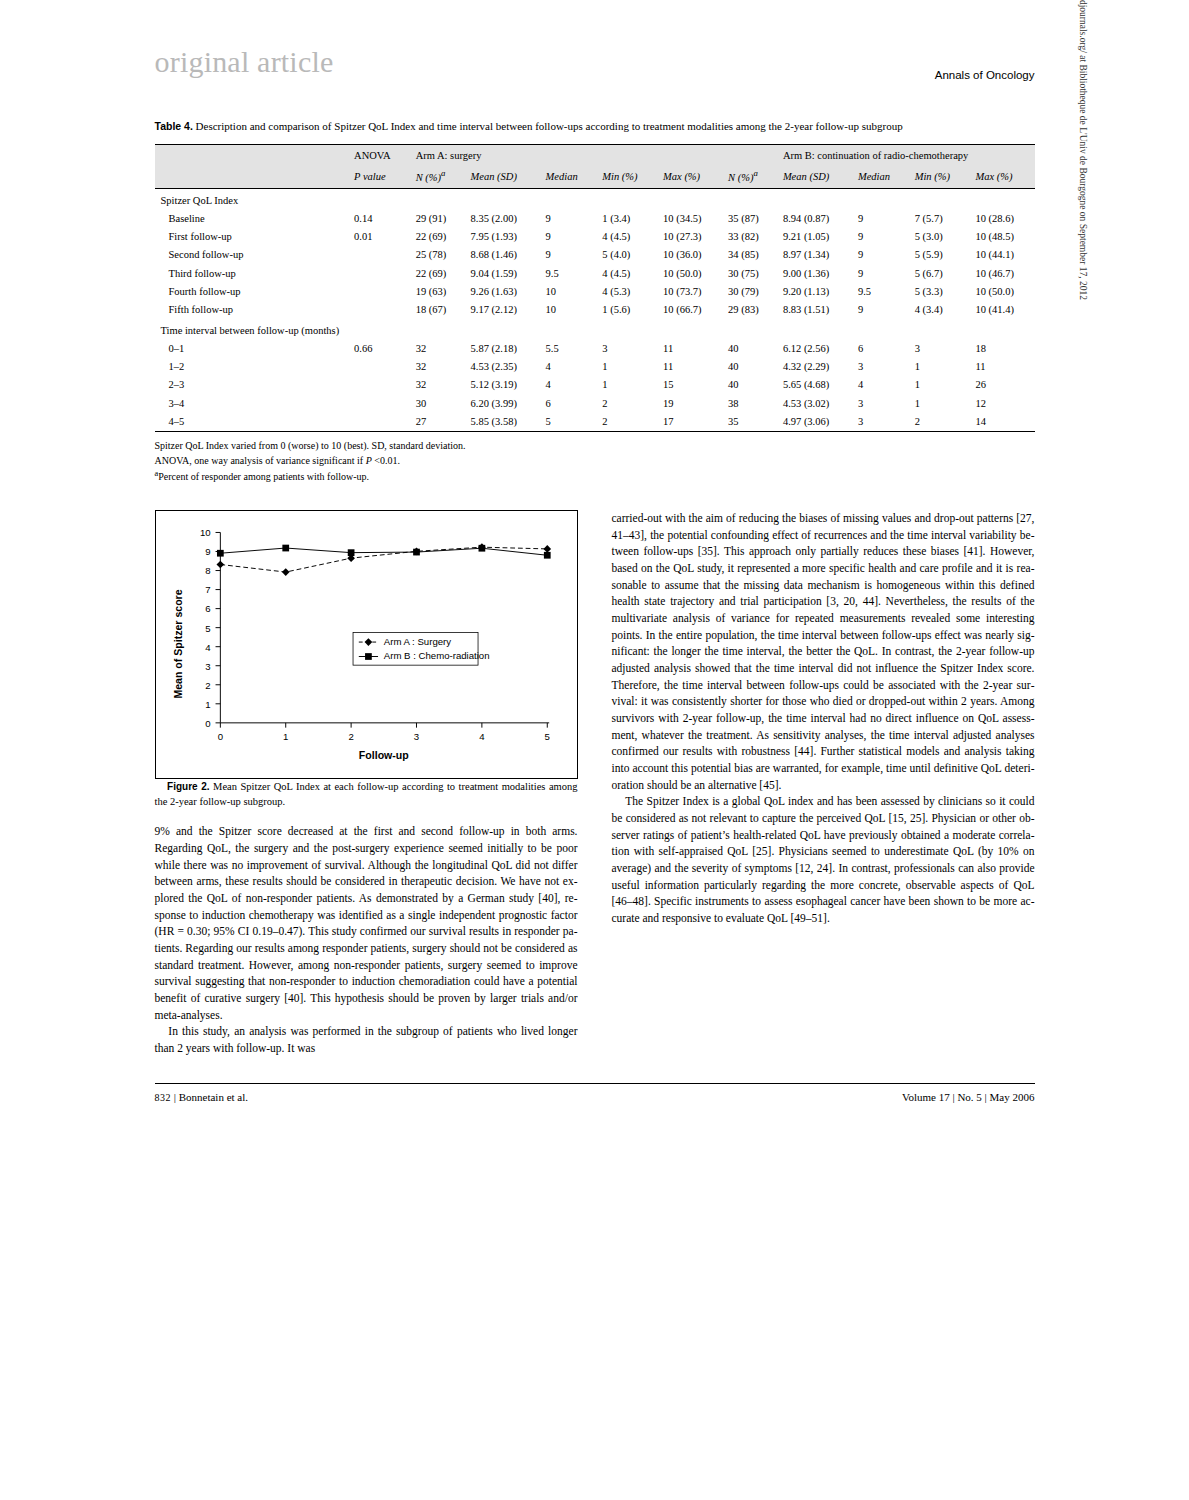original article
Annals of Oncology
Table 4. Description and comparison of Spitzer QoL Index and time interval between follow-ups according to treatment modalities among the 2-year follow-up subgroup
| | ANOVA | Arm A: surgery | Arm B: continuation of radio-chemotherapy |
| --- | --- | --- | --- |
| | P value | N (%) a | Mean (SD) | Median | Min (%) | Max (%) | N (%) a | Mean (SD) | Median | Min (%) | Max (%) |
| Spitzer QoL Index |
| Baseline | 0.14 | 29 (91) | 8.35 (2.00) | 9 | 1 (3.4) | 10 (34.5) | 35 (87) | 8.94 (0.87) | 9 | 7 (5.7) | 10 (28.6) |
| First follow-up | 0.01 | 22 (69) | 7.95 (1.93) | 9 | 4 (4.5) | 10 (27.3) | 33 (82) | 9.21 (1.05) | 9 | 5 (3.0) | 10 (48.5) |
| Second follow-up | | 25 (78) | 8.68 (1.46) | 9 | 5 (4.0) | 10 (36.0) | 34 (85) | 8.97 (1.34) | 9 | 5 (5.9) | 10 (44.1) |
| Third follow-up | | 22 (69) | 9.04 (1.59) | 9.5 | 4 (4.5) | 10 (50.0) | 30 (75) | 9.00 (1.36) | 9 | 5 (6.7) | 10 (46.7) |
| Fourth follow-up | | 19 (63) | 9.26 (1.63) | 10 | 4 (5.3) | 10 (73.7) | 30 (79) | 9.20 (1.13) | 9.5 | 5 (3.3) | 10 (50.0) |
| Fifth follow-up | | 18 (67) | 9.17 (2.12) | 10 | 1 (5.6) | 10 (66.7) | 29 (83) | 8.83 (1.51) | 9 | 4 (3.4) | 10 (41.4) |
| Time interval between follow-up (months) |
| 0–1 | 0.66 | 32 | 5.87 (2.18) | 5.5 | 3 | 11 | 40 | 6.12 (2.56) | 6 | 3 | 18 |
| 1–2 | | 32 | 4.53 (2.35) | 4 | 1 | 11 | 40 | 4.32 (2.29) | 3 | 1 | 11 |
| 2–3 | | 32 | 5.12 (3.19) | 4 | 1 | 15 | 40 | 5.65 (4.68) | 4 | 1 | 26 |
| 3–4 | | 30 | 6.20 (3.99) | 6 | 2 | 19 | 38 | 4.53 (3.02) | 3 | 1 | 12 |
| 4–5 | | 27 | 5.85 (3.58) | 5 | 2 | 17 | 35 | 4.97 (3.06) | 3 | 2 | 14 |
Spitzer QoL Index varied from 0 (worse) to 10 (best). SD, standard deviation.
ANOVA, one way analysis of variance significant if P <0.01.
aPercent of responder among patients with follow-up.
10 9 8 7 6 5 4 3 2 1 0 0 1 2 3 4 5 Follow-up Mean of Spitzer score Arm A : Surgery Arm B : Chemo-radiation
Figure 2. Mean Spitzer QoL Index at each follow-up according to treatment modalities among the 2-year follow-up subgroup.
9% and the Spitzer score decreased at the first and second follow-up in both arms. Regarding QoL, the surgery and the post-surgery experience seemed initially to be poor while there was no improvement of survival. Although the longitudinal QoL did not differ between arms, these results should be considered in therapeutic decision. We have not explored the QoL of non-responder patients. As demonstrated by a German study [40], response to induction chemotherapy was identified as a single independent prognostic factor (HR = 0.30; 95% CI 0.19–0.47). This study confirmed our survival results in responder patients. Regarding our results among responder patients, surgery should not be considered as standard treatment. However, among non-responder patients, surgery seemed to improve survival suggesting that non-responder to induction chemoradiation could have a potential benefit of curative surgery [40]. This hypothesis should be proven by larger trials and/or meta-analyses.
In this study, an analysis was performed in the subgroup of patients who lived longer than 2 years with follow-up. It was
carried-out with the aim of reducing the biases of missing values and drop-out patterns [27, 41–43], the potential confounding effect of recurrences and the time interval variability between follow-ups [35]. This approach only partially reduces these biases [41]. However, based on the QoL study, it represented a more specific health and care profile and it is reasonable to assume that the missing data mechanism is homogeneous within this defined health state trajectory and trial participation [3, 20, 44]. Nevertheless, the results of the multivariate analysis of variance for repeated measurements revealed some interesting points. In the entire population, the time interval between follow-ups effect was nearly significant: the longer the time interval, the better the QoL. In contrast, the 2-year follow-up adjusted analysis showed that the time interval did not influence the Spitzer Index score. Therefore, the time interval between follow-ups could be associated with the 2-year survival: it was consistently shorter for those who died or dropped-out within 2 years. Among survivors with 2-year follow-up, the time interval had no direct influence on QoL assessment, whatever the treatment. As sensitivity analyses, the time interval adjusted analyses confirmed our results with robustness [44]. Further statistical models and analysis taking into account this potential bias are warranted, for example, time until definitive QoL deterioration should be an alternative [45].
The Spitzer Index is a global QoL index and has been assessed by clinicians so it could be considered as not relevant to capture the perceived QoL [15, 25]. Physician or other observer ratings of patient’s health-related QoL have previously obtained a moderate correlation with self-appraised QoL [25]. Physicians seemed to underestimate QoL (by 10% on average) and the severity of symptoms [12, 24]. In contrast, professionals can also provide useful information particularly regarding the more concrete, observable aspects of QoL [46–48]. Specific instruments to assess esophageal cancer have been shown to be more accurate and responsive to evaluate QoL [49–51].
832 | Bonnetain et al.
Volume 17 | No. 5 | May 2006
Downloaded from http://annonc.oxfordjournals.org/ at Bibliotheque de L'Univ de Bourgogne on September 17, 2012